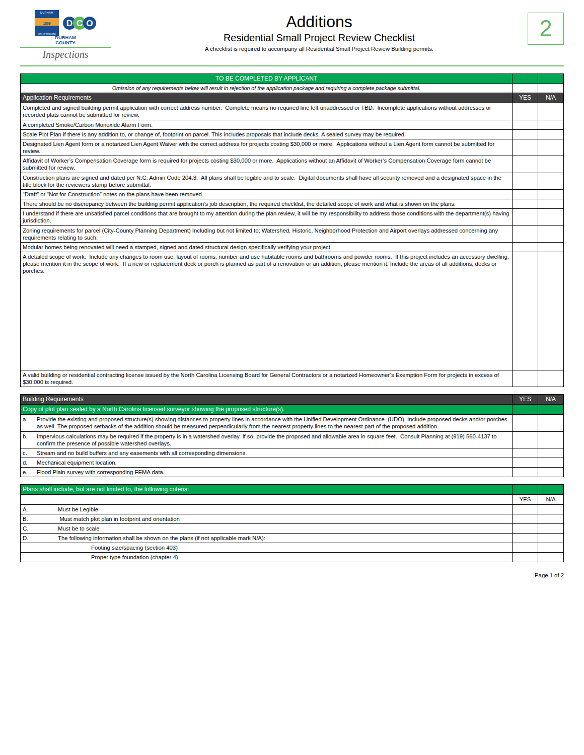DURHAM
1869
CITY OF MEDICINE
D
C
O
DURHAM
COUNTY
Inspections
Additions
Residential Small Project Review Checklist
A checklist is required to accompany all Residential Small Project Review Building permits.
2
| TO BE COMPLETED BY APPLICANT | | |
| Omission of any requirements below will result in rejection of the application package and requiring a complete package submittal. | | |
| Application Requirements | YES | N/A |
| Completed and signed building permit application with correct address number. Complete means no required line left unaddressed or TBD. Incomplete applications without addresses or recorded plats cannot be submitted for review. | | |
| A completed Smoke/Carbon Monoxide Alarm Form. | | |
| Scale Plot Plan if there is any addition to, or change of, footprint on parcel. This includes proposals that include decks. A sealed survey may be required. | | |
| Designated Lien Agent form or a notarized Lien Agent Waiver with the correct address for projects costing $30,000 or more. Applications without a Lien Agent form cannot be submitted for review. | | |
| Affidavit of Worker’s Compensation Coverage form is required for projects costing $30,000 or more. Applications without an Affidavit of Worker’s Compensation Coverage form cannot be submitted for review. | | |
| Construction plans are signed and dated per N.C. Admin Code 204.3. All plans shall be legible and to scale. Digital documents shall have all security removed and a designated space in the title block for the reviewers stamp before submittal. | | |
| “Draft” or “Not for Construction” notes on the plans have been removed. | | |
| There should be no discrepancy between the building permit application’s job description, the required checklist, the detailed scope of work and what is shown on the plans. | | |
| I understand if there are unsatisfied parcel conditions that are brought to my attention during the plan review, it will be my responsibility to address those conditions with the department(s) having jurisdiction. | | |
| Zoning requirements for parcel (City-County Planning Department) Including but not limited to; Watershed, Historic, Neighborhood Protection and Airport overlays addressed concerning any requirements relating to such. | | |
| Modular homes being renovated will need a stamped, signed and dated structural design specifically verifying your project. | | |
| A detailed scope of work: Include any changes to room use, layout of rooms, number and use habitable rooms and bathrooms and powder rooms. If this project includes an accessory dwelling, please mention it in the scope of work. If a new or replacement deck or porch is planned as part of a renovation or an addition, please mention it. Include the areas of all additions, decks or porches. | | |
| A valid building or residential contracting license issued by the North Carolina Licensing Board for General Contractors or a notarized Homeowner’s Exemption Form for projects in excess of $30.000 is required. | | |
| Building Requirements | YES | N/A |
| Copy of plot plan sealed by a North Carolina licensed surveyor showing the proposed structure(s). | | |
| / a. / Provide the existing and proposed structure(s) showing distances to property lines in accordance with the Unified Development Ordinance. (UDO). Include proposed decks and/or porches as well. The proposed setbacks of the addition should be measured perpendicularly from the nearest property lines to the nearest part of the proposed addition. / | | |
| / b. / Impervious calculations may be required if the property is in a watershed overlay. If so, provide the proposed and allowable area in square feet. Consult Planning at (919) 560-4137 to confirm the presence of possible watershed overlays. / | | |
| / c. / Stream and no build buffers and any easements with all corresponding dimensions. / | | |
| / d. / Mechanical equipment location. / | | |
| / e. / Flood Plain survey with corresponding FEMA data. / | | |
| Plans shall include, but are not limited to, the following criteria: | | |
| | YES | N/A |
| / A. / Must be Legible / | | |
| / B. / Must match plot plan in footprint and orientation / | | |
| / C. / Must be to scale / | | |
| / D. / The following information shall be shown on the plans (if not applicable mark N/A): / | | |
| Footing size/spacing (section 403) | | |
| Proper type foundation (chapter 4) | | |
Page 1 of 2